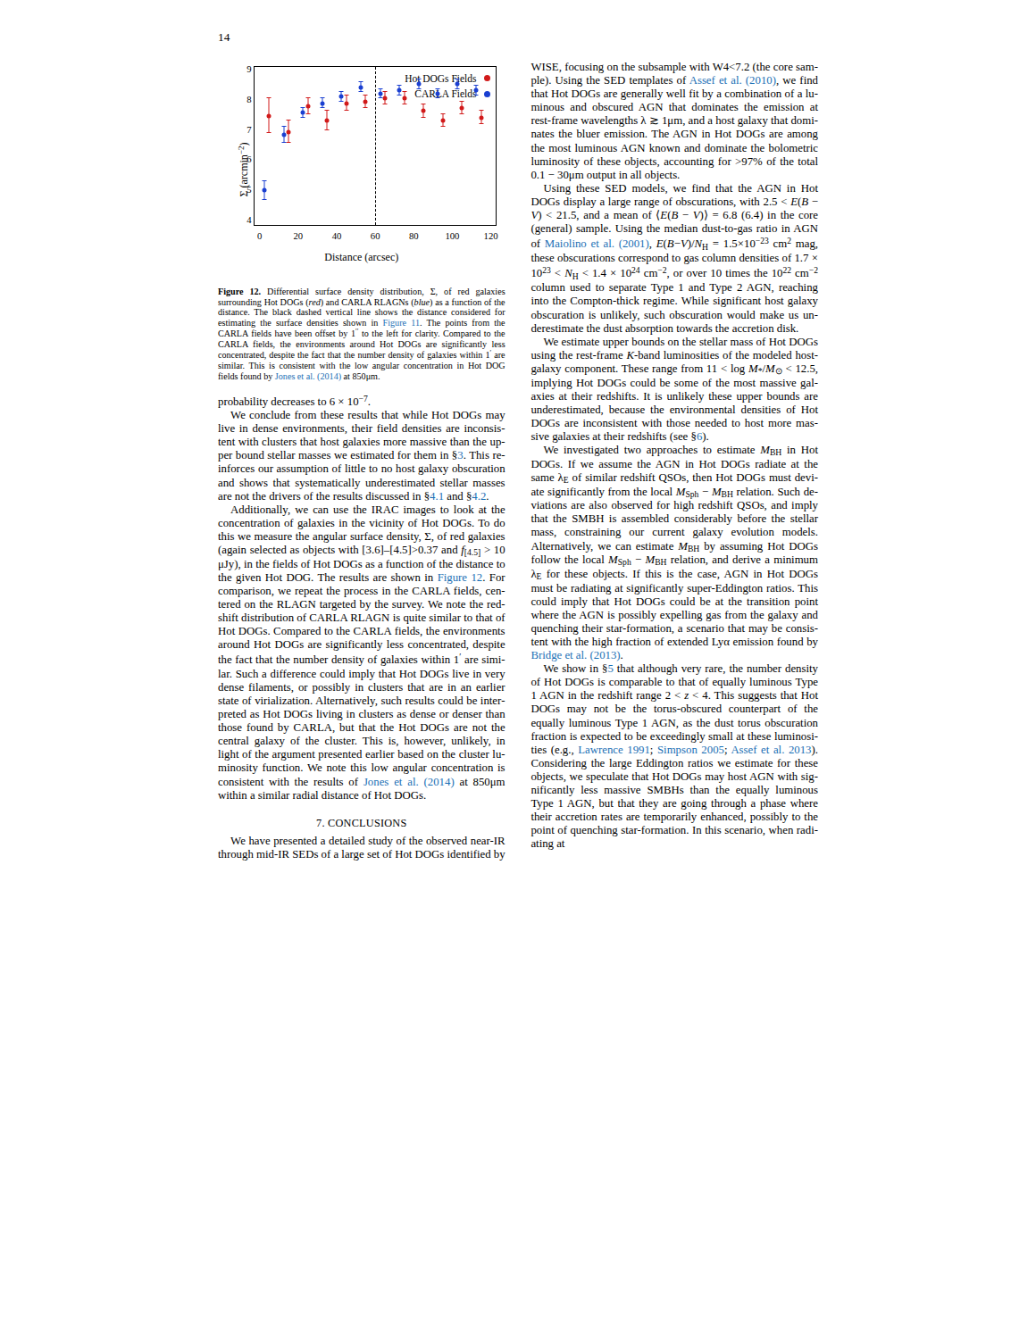14
Σ (arcmin−2)
Hot DOGs Fields
CARLA Fields
9
8
7
6
5
4
0
20
40
60
80
100
120
Distance (arcsec)
Figure 12. Differential surface density distribution, Σ, of red galaxies surrounding Hot DOGs (red) and CARLA RLAGNs (blue) as a function of the distance. The black dashed vertical line shows the distance considered for estimating the surface densities shown in Figure 11. The points from the CARLA fields have been offset by 1′′ to the left for clarity. Compared to the CARLA fields, the environments around Hot DOGs are significantly less concentrated, despite the fact that the number density of galaxies within 1′ are similar. This is consistent with the low angular concentration in Hot DOG fields found by Jones et al. (2014) at 850μm.
probability decreases to 6 × 10−7.
We conclude from these results that while Hot DOGs may live in dense environments, their field densities are inconsistent with clusters that host galaxies more massive than the upper bound stellar masses we estimated for them in §3. This reinforces our assumption of little to no host galaxy obscuration and shows that systematically underestimated stellar masses are not the drivers of the results discussed in §4.1 and §4.2.
Additionally, we can use the IRAC images to look at the concentration of galaxies in the vicinity of Hot DOGs. To do this we measure the angular surface density, Σ, of red galaxies (again selected as objects with [3.6]–[4.5]>0.37 and f[4.5] > 10 μJy), in the fields of Hot DOGs as a function of the distance to the given Hot DOG. The results are shown in Figure 12. For comparison, we repeat the process in the CARLA fields, centered on the RLAGN targeted by the survey. We note the redshift distribution of CARLA RLAGN is quite similar to that of Hot DOGs. Compared to the CARLA fields, the environments around Hot DOGs are significantly less concentrated, despite the fact that the number density of galaxies within 1′ are similar. Such a difference could imply that Hot DOGs live in very dense filaments, or possibly in clusters that are in an earlier state of virialization. Alternatively, such results could be interpreted as Hot DOGs living in clusters as dense or denser than those found by CARLA, but that the Hot DOGs are not the central galaxy of the cluster. This is, however, unlikely, in light of the argument presented earlier based on the cluster luminosity function. We note this low angular concentration is consistent with the results of Jones et al. (2014) at 850μm within a similar radial distance of Hot DOGs.
7. Conclusions
We have presented a detailed study of the observed near-IR through mid-IR SEDs of a large set of Hot DOGs identified by WISE, focusing on the subsample with W4<7.2 (the core sample). Using the SED templates of Assef et al. (2010), we find that Hot DOGs are generally well fit by a combination of a luminous and obscured AGN that dominates the emission at rest-frame wavelengths λ ≳ 1μm, and a host galaxy that dominates the bluer emission. The AGN in Hot DOGs are among the most luminous AGN known and dominate the bolometric luminosity of these objects, accounting for >97% of the total 0.1 − 30μm output in all objects.
Using these SED models, we find that the AGN in Hot DOGs display a large range of obscurations, with 2.5 < E(B − V) < 21.5, and a mean of ⟨E(B − V)⟩ = 6.8 (6.4) in the core (general) sample. Using the median dust-to-gas ratio in AGN of Maiolino et al. (2001), E(B−V)/NH = 1.5×10−23 cm2 mag, these obscurations correspond to gas column densities of 1.7 × 1023 < NH < 1.4 × 1024 cm−2, or over 10 times the 1022 cm−2 column used to separate Type 1 and Type 2 AGN, reaching into the Compton-thick regime. While significant host galaxy obscuration is unlikely, such obscuration would make us underestimate the dust absorption towards the accretion disk.
We estimate upper bounds on the stellar mass of Hot DOGs using the rest-frame K-band luminosities of the modeled host-galaxy component. These range from 11 < log M*/M⊙ < 12.5, implying Hot DOGs could be some of the most massive galaxies at their redshifts. It is unlikely these upper bounds are underestimated, because the environmental densities of Hot DOGs are inconsistent with those needed to host more massive galaxies at their redshifts (see §6).
We investigated two approaches to estimate MBH in Hot DOGs. If we assume the AGN in Hot DOGs radiate at the same λE of similar redshift QSOs, then Hot DOGs must deviate significantly from the local MSph − MBH relation. Such deviations are also observed for high redshift QSOs, and imply that the SMBH is assembled considerably before the stellar mass, constraining our current galaxy evolution models. Alternatively, we can estimate MBH by assuming Hot DOGs follow the local MSph − MBH relation, and derive a minimum λE for these objects. If this is the case, AGN in Hot DOGs must be radiating at significantly super-Eddington ratios. This could imply that Hot DOGs could be at the transition point where the AGN is possibly expelling gas from the galaxy and quenching their star-formation, a scenario that may be consistent with the high fraction of extended Lyα emission found by Bridge et al. (2013).
We show in §5 that although very rare, the number density of Hot DOGs is comparable to that of equally luminous Type 1 AGN in the redshift range 2 < z < 4. This suggests that Hot DOGs may not be the torus-obscured counterpart of the equally luminous Type 1 AGN, as the dust torus obscuration fraction is expected to be exceedingly small at these luminosities (e.g., Lawrence 1991; Simpson 2005; Assef et al. 2013). Considering the large Eddington ratios we estimate for these objects, we speculate that Hot DOGs may host AGN with significantly less massive SMBHs than the equally luminous Type 1 AGN, but that they are going through a phase where their accretion rates are temporarily enhanced, possibly to the point of quenching star-formation. In this scenario, when radiating at